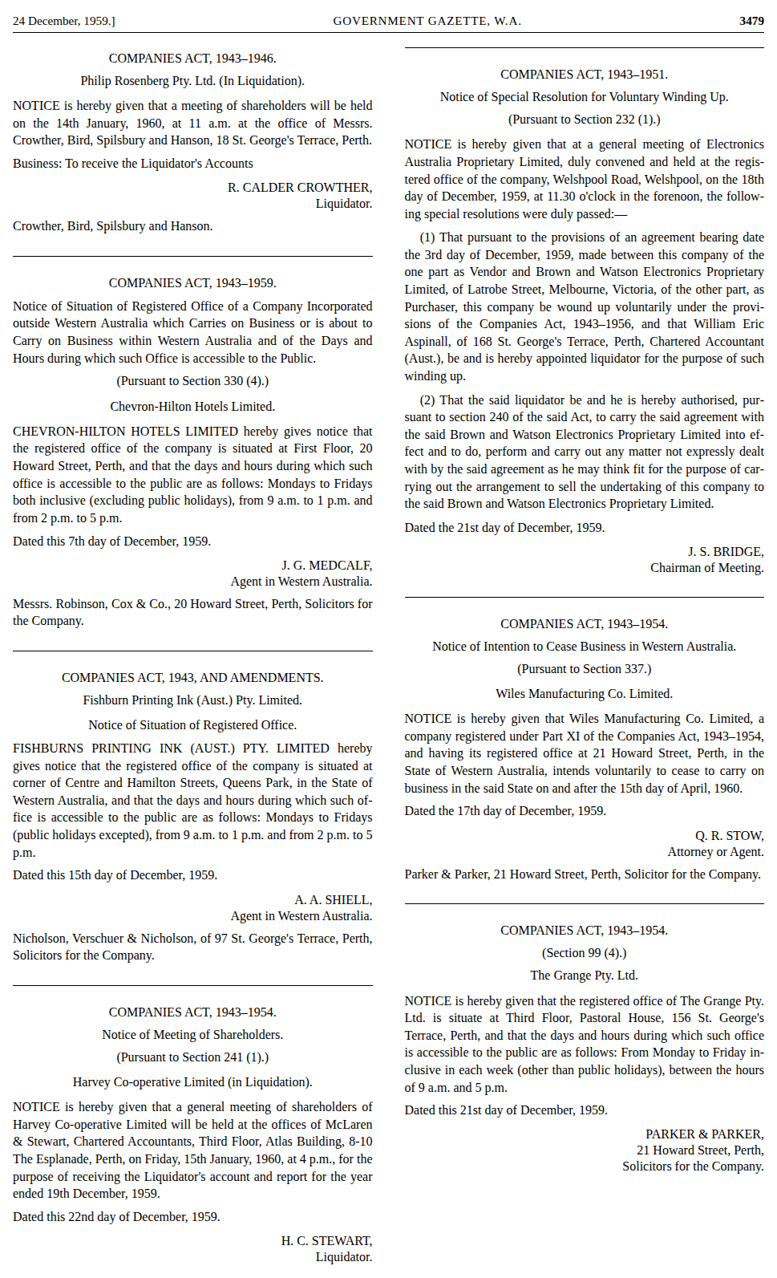24 December, 1959.] GOVERNMENT GAZETTE, W.A. 3479
COMPANIES ACT, 1943–1946.
Philip Rosenberg Pty. Ltd. (In Liquidation).
NOTICE is hereby given that a meeting of shareholders will be held on the 14th January, 1960, at 11 a.m. at the office of Messrs. Crowther, Bird, Spilsbury and Hanson, 18 St. George's Terrace, Perth.
Business: To receive the Liquidator's Accounts
R. CALDER CROWTHER, Liquidator.
Crowther, Bird, Spilsbury and Hanson.
COMPANIES ACT, 1943–1959.
Notice of Situation of Registered Office of a Company Incorporated outside Western Australia which Carries on Business or is about to Carry on Business within Western Australia and of the Days and Hours during which such Office is accessible to the Public.
(Pursuant to Section 330 (4).)
Chevron-Hilton Hotels Limited.
CHEVRON-HILTON HOTELS LIMITED hereby gives notice that the registered office of the company is situated at First Floor, 20 Howard Street, Perth, and that the days and hours during which such office is accessible to the public are as follows: Mondays to Fridays both inclusive (excluding public holidays), from 9 a.m. to 1 p.m. and from 2 p.m. to 5 p.m.
Dated this 7th day of December, 1959.
J. G. MEDCALF, Agent in Western Australia.
Messrs. Robinson, Cox & Co., 20 Howard Street, Perth, Solicitors for the Company.
COMPANIES ACT, 1943, AND AMENDMENTS.
Fishburn Printing Ink (Aust.) Pty. Limited.
Notice of Situation of Registered Office.
FISHBURNS PRINTING INK (AUST.) PTY. LIMITED hereby gives notice that the registered office of the company is situated at corner of Centre and Hamilton Streets, Queens Park, in the State of Western Australia, and that the days and hours during which such office is accessible to the public are as follows: Mondays to Fridays (public holidays excepted), from 9 a.m. to 1 p.m. and from 2 p.m. to 5 p.m.
Dated this 15th day of December, 1959.
A. A. SHIELL, Agent in Western Australia.
Nicholson, Verschuer & Nicholson, of 97 St. George's Terrace, Perth, Solicitors for the Company.
COMPANIES ACT, 1943–1954.
Notice of Meeting of Shareholders.
(Pursuant to Section 241 (1).)
Harvey Co-operative Limited (in Liquidation).
NOTICE is hereby given that a general meeting of shareholders of Harvey Co-operative Limited will be held at the offices of McLaren & Stewart, Chartered Accountants, Third Floor, Atlas Building, 8-10 The Esplanade, Perth, on Friday, 15th January, 1960, at 4 p.m., for the purpose of receiving the Liquidator's account and report for the year ended 19th December, 1959.
Dated this 22nd day of December, 1959.
H. C. STEWART, Liquidator.
COMPANIES ACT, 1943–1951.
Notice of Special Resolution for Voluntary Winding Up.
(Pursuant to Section 232 (1).)
NOTICE is hereby given that at a general meeting of Electronics Australia Proprietary Limited, duly convened and held at the registered office of the company, Welshpool Road, Welshpool, on the 18th day of December, 1959, at 11.30 o'clock in the forenoon, the following special resolutions were duly passed:—
That pursuant to the provisions of an agreement bearing date the 3rd day of December, 1959, made between this company of the one part as Vendor and Brown and Watson Electronics Proprietary Limited, of Latrobe Street, Melbourne, Victoria, of the other part, as Purchaser, this company be wound up voluntarily under the provisions of the Companies Act, 1943–1956, and that William Eric Aspinall, of 168 St. George's Terrace, Perth, Chartered Accountant (Aust.), be and is hereby appointed liquidator for the purpose of such winding up.
That the said liquidator be and he is hereby authorised, pursuant to section 240 of the said Act, to carry the said agreement with the said Brown and Watson Electronics Proprietary Limited into effect and to do, perform and carry out any matter not expressly dealt with by the said agreement as he may think fit for the purpose of carrying out the arrangement to sell the undertaking of this company to the said Brown and Watson Electronics Proprietary Limited.
Dated the 21st day of December, 1959.
J. S. BRIDGE, Chairman of Meeting.
COMPANIES ACT, 1943–1954.
Notice of Intention to Cease Business in Western Australia.
(Pursuant to Section 337.)
Wiles Manufacturing Co. Limited.
NOTICE is hereby given that Wiles Manufacturing Co. Limited, a company registered under Part XI of the Companies Act, 1943–1954, and having its registered office at 21 Howard Street, Perth, in the State of Western Australia, intends voluntarily to cease to carry on business in the said State on and after the 15th day of April, 1960.
Dated the 17th day of December, 1959.
Q. R. STOW, Attorney or Agent.
Parker & Parker, 21 Howard Street, Perth, Solicitor for the Company.
COMPANIES ACT, 1943–1954.
(Section 99 (4).)
The Grange Pty. Ltd.
NOTICE is hereby given that the registered office of The Grange Pty. Ltd. is situate at Third Floor, Pastoral House, 156 St. George's Terrace, Perth, and that the days and hours during which such office is accessible to the public are as follows: From Monday to Friday inclusive in each week (other than public holidays), between the hours of 9 a.m. and 5 p.m.
Dated this 21st day of December, 1959.
PARKER & PARKER, 21 Howard Street, Perth, Solicitors for the Company.